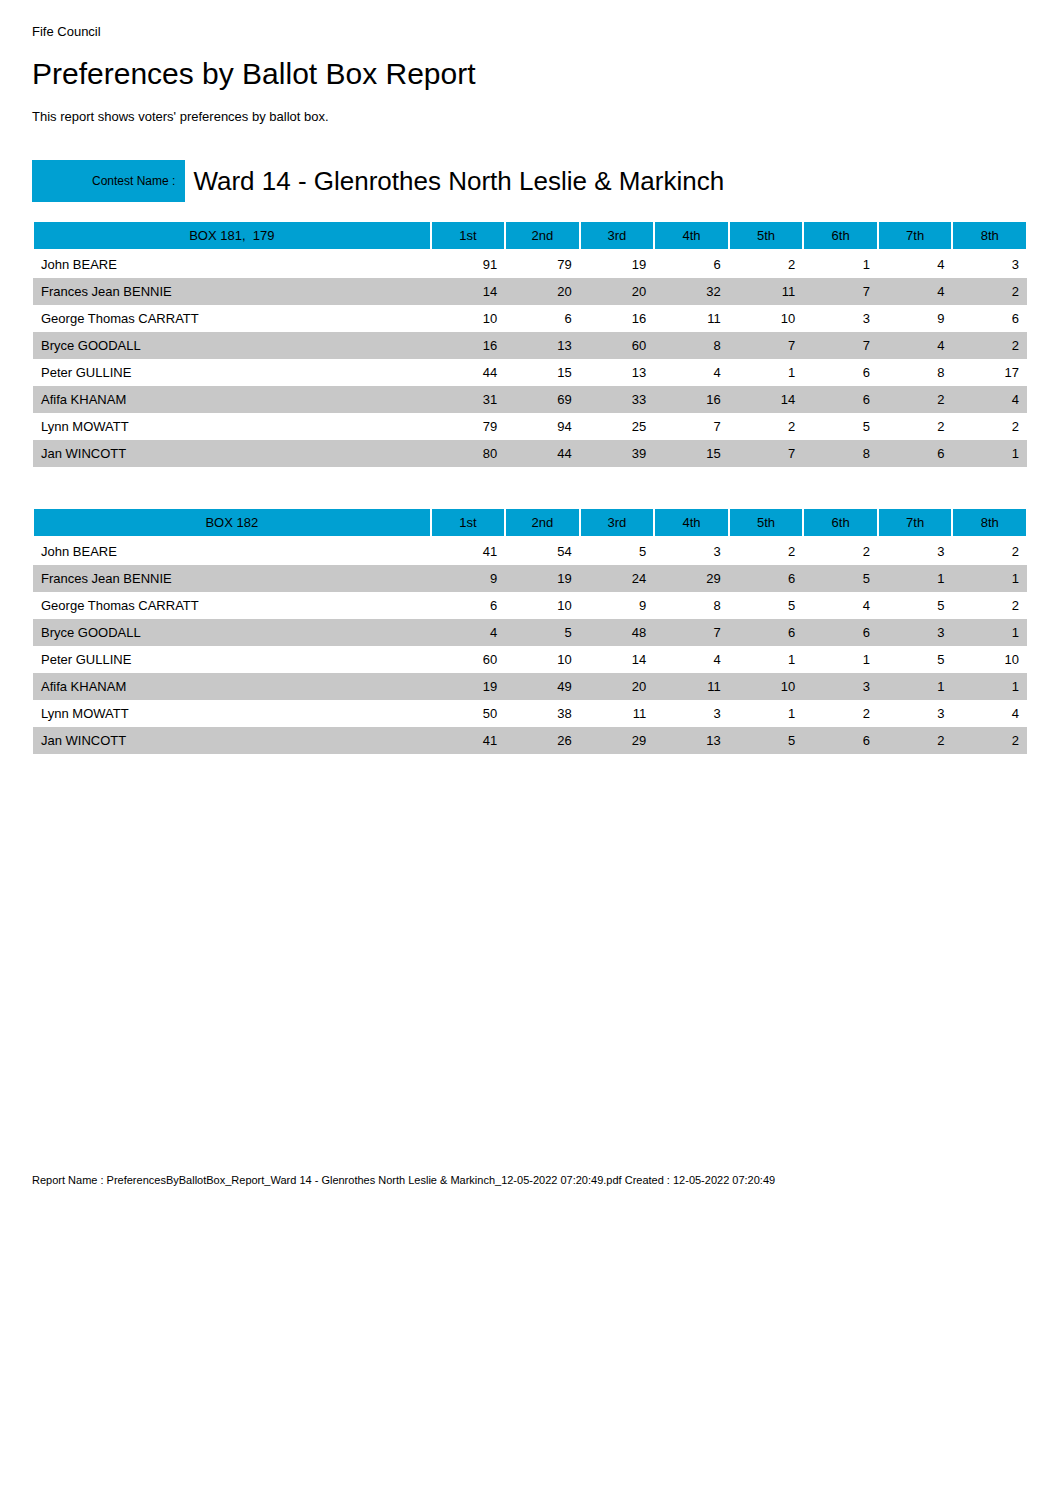Fife Council
Preferences by Ballot Box Report
This report shows voters' preferences by ballot box.
Contest Name :
Ward 14 - Glenrothes North Leslie & Markinch
| BOX 181, 179 | 1st | 2nd | 3rd | 4th | 5th | 6th | 7th | 8th |
| --- | --- | --- | --- | --- | --- | --- | --- | --- |
| John BEARE | 91 | 79 | 19 | 6 | 2 | 1 | 4 | 3 |
| Frances Jean BENNIE | 14 | 20 | 20 | 32 | 11 | 7 | 4 | 2 |
| George Thomas CARRATT | 10 | 6 | 16 | 11 | 10 | 3 | 9 | 6 |
| Bryce GOODALL | 16 | 13 | 60 | 8 | 7 | 7 | 4 | 2 |
| Peter GULLINE | 44 | 15 | 13 | 4 | 1 | 6 | 8 | 17 |
| Afifa KHANAM | 31 | 69 | 33 | 16 | 14 | 6 | 2 | 4 |
| Lynn MOWATT | 79 | 94 | 25 | 7 | 2 | 5 | 2 | 2 |
| Jan WINCOTT | 80 | 44 | 39 | 15 | 7 | 8 | 6 | 1 |
| BOX 182 | 1st | 2nd | 3rd | 4th | 5th | 6th | 7th | 8th |
| --- | --- | --- | --- | --- | --- | --- | --- | --- |
| John BEARE | 41 | 54 | 5 | 3 | 2 | 2 | 3 | 2 |
| Frances Jean BENNIE | 9 | 19 | 24 | 29 | 6 | 5 | 1 | 1 |
| George Thomas CARRATT | 6 | 10 | 9 | 8 | 5 | 4 | 5 | 2 |
| Bryce GOODALL | 4 | 5 | 48 | 7 | 6 | 6 | 3 | 1 |
| Peter GULLINE | 60 | 10 | 14 | 4 | 1 | 1 | 5 | 10 |
| Afifa KHANAM | 19 | 49 | 20 | 11 | 10 | 3 | 1 | 1 |
| Lynn MOWATT | 50 | 38 | 11 | 3 | 1 | 2 | 3 | 4 |
| Jan WINCOTT | 41 | 26 | 29 | 13 | 5 | 6 | 2 | 2 |
Report Name : PreferencesByBallotBox_Report_Ward 14 - Glenrothes North Leslie & Markinch_12-05-2022 07:20:49.pdf Created : 12-05-2022 07:20:49